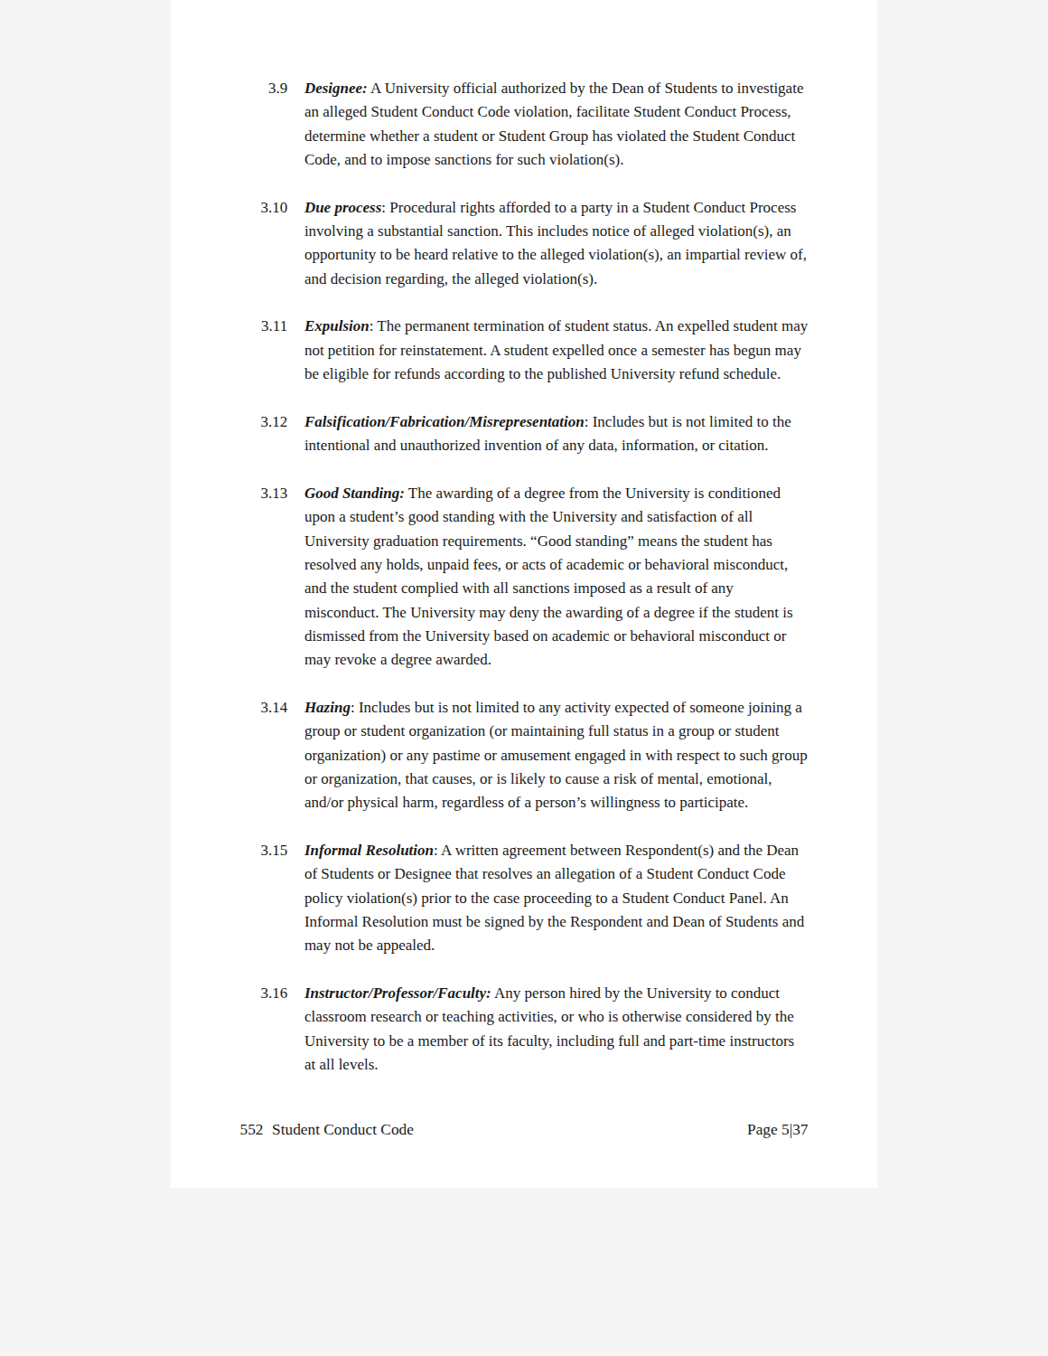3.9 Designee: A University official authorized by the Dean of Students to investigate an alleged Student Conduct Code violation, facilitate Student Conduct Process, determine whether a student or Student Group has violated the Student Conduct Code, and to impose sanctions for such violation(s).
3.10 Due process: Procedural rights afforded to a party in a Student Conduct Process involving a substantial sanction. This includes notice of alleged violation(s), an opportunity to be heard relative to the alleged violation(s), an impartial review of, and decision regarding, the alleged violation(s).
3.11 Expulsion: The permanent termination of student status. An expelled student may not petition for reinstatement. A student expelled once a semester has begun may be eligible for refunds according to the published University refund schedule.
3.12 Falsification/Fabrication/Misrepresentation: Includes but is not limited to the intentional and unauthorized invention of any data, information, or citation.
3.13 Good Standing: The awarding of a degree from the University is conditioned upon a student’s good standing with the University and satisfaction of all University graduation requirements. “Good standing” means the student has resolved any holds, unpaid fees, or acts of academic or behavioral misconduct, and the student complied with all sanctions imposed as a result of any misconduct. The University may deny the awarding of a degree if the student is dismissed from the University based on academic or behavioral misconduct or may revoke a degree awarded.
3.14 Hazing: Includes but is not limited to any activity expected of someone joining a group or student organization (or maintaining full status in a group or student organization) or any pastime or amusement engaged in with respect to such group or organization, that causes, or is likely to cause a risk of mental, emotional, and/or physical harm, regardless of a person’s willingness to participate.
3.15 Informal Resolution: A written agreement between Respondent(s) and the Dean of Students or Designee that resolves an allegation of a Student Conduct Code policy violation(s) prior to the case proceeding to a Student Conduct Panel. An Informal Resolution must be signed by the Respondent and Dean of Students and may not be appealed.
3.16 Instructor/Professor/Faculty: Any person hired by the University to conduct classroom research or teaching activities, or who is otherwise considered by the University to be a member of its faculty, including full and part-time instructors at all levels.
552 Student Conduct Code Page 5|37